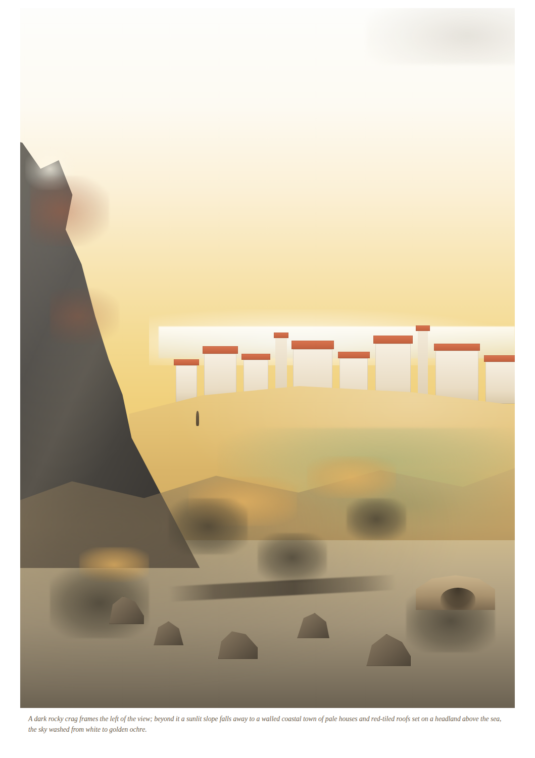Figure. A dark rocky crag frames the left of the view; beyond it a sunlit slope falls away to a walled coastal town of pale houses and red-tiled roofs set on a headland above the sea, the sky washed from white to golden ochre.